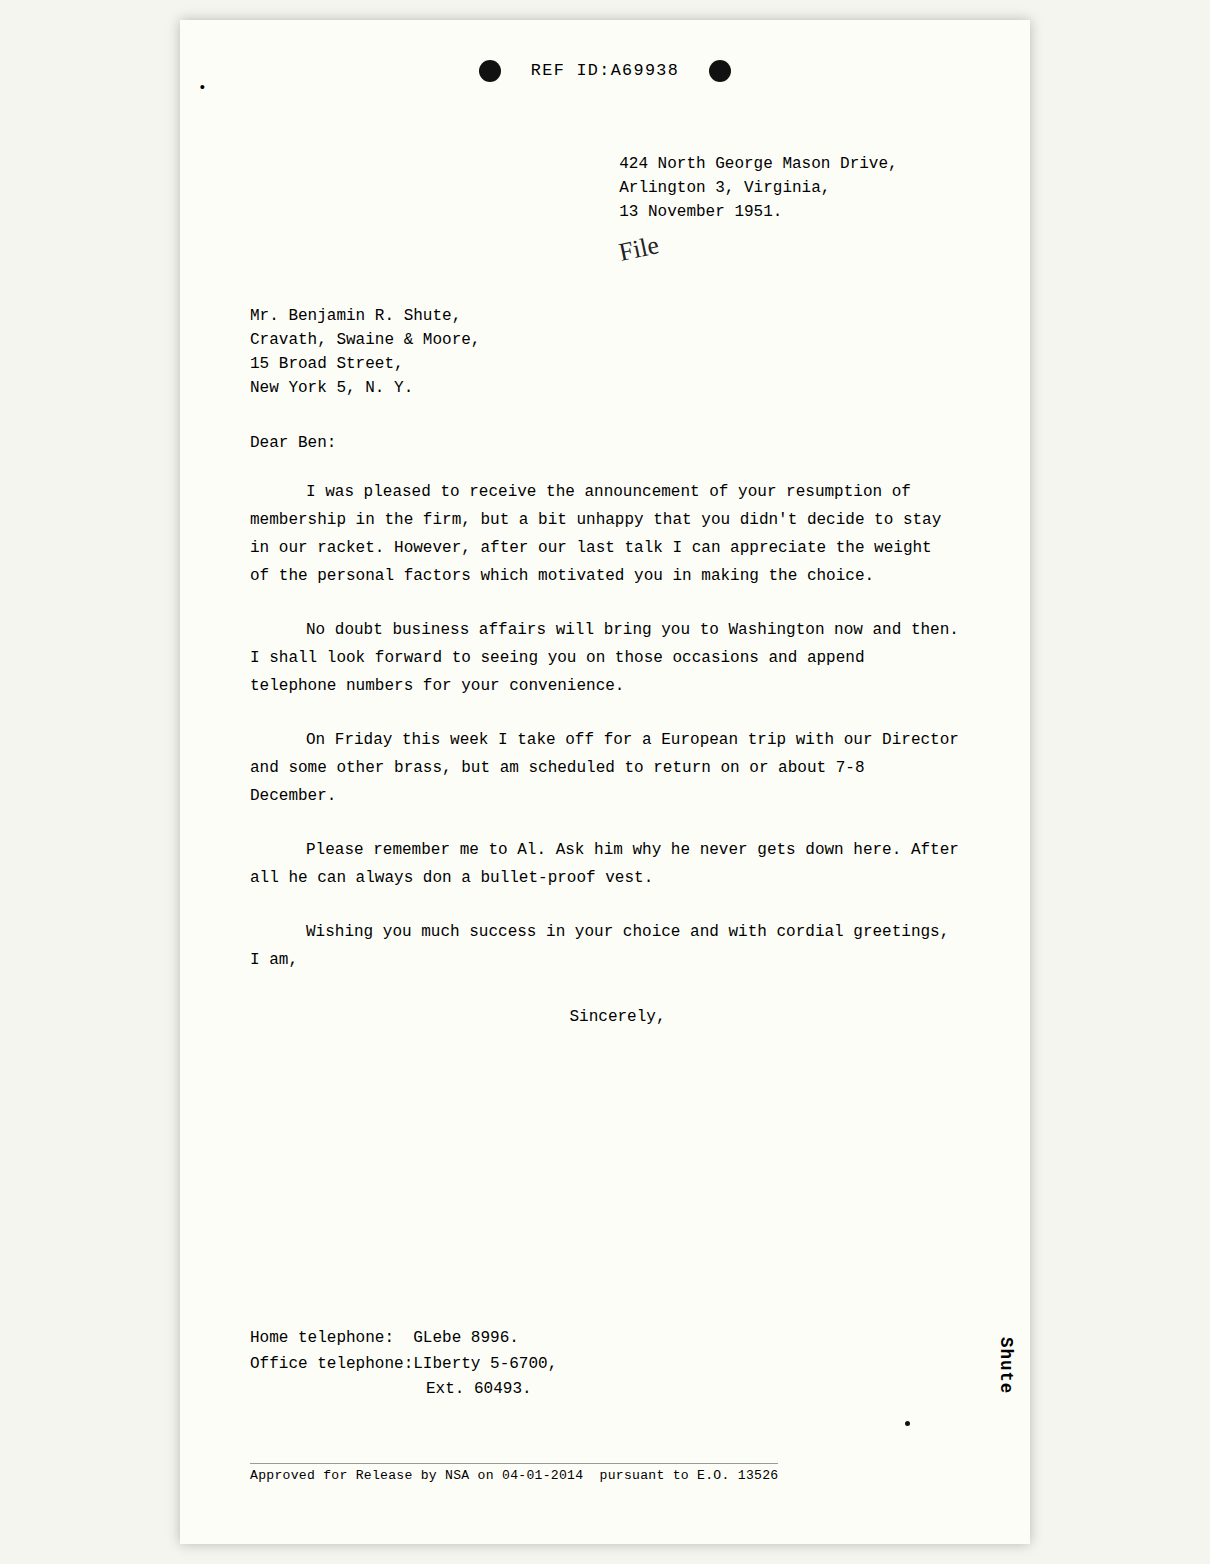•
REF ID:A69938
424 North George Mason Drive,
Arlington 3, Virginia,
13 November 1951.
File
Mr. Benjamin R. Shute,
Cravath, Swaine & Moore,
15 Broad Street,
New York 5, N. Y.
Dear Ben:
I was pleased to receive the announcement of your resumption of membership in the firm, but a bit unhappy that you didn't decide to stay in our racket. However, after our last talk I can appreciate the weight of the personal factors which motivated you in making the choice.
No doubt business affairs will bring you to Washington now and then. I shall look forward to seeing you on those occasions and append telephone numbers for your convenience.
On Friday this week I take off for a European trip with our Director and some other brass, but am scheduled to return on or about 7-8 December.
Please remember me to Al. Ask him why he never gets down here. After all he can always don a bullet-proof vest.
Wishing you much success in your choice and with cordial greetings, I am,
Sincerely,
Home telephone: GLebe 8996.
Office telephone:LIberty 5-6700,
Ext. 60493.
Approved for Release by NSA on 04-01-2014 pursuant to E.O. 13526
Shute